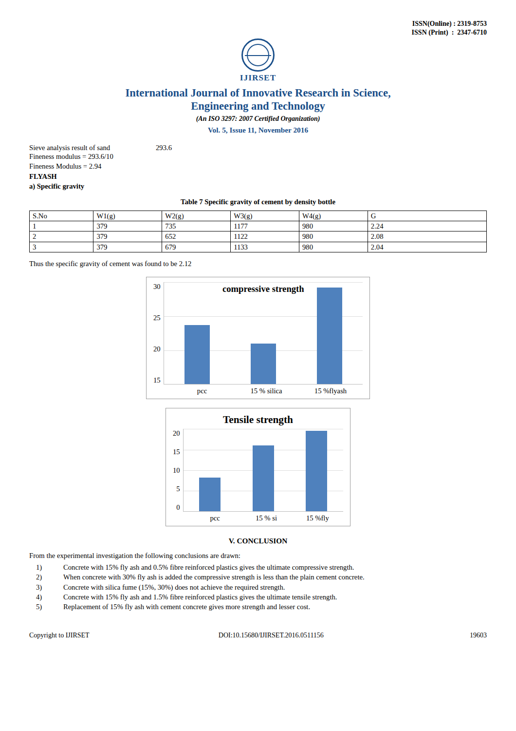ISSN(Online) : 2319-8753
ISSN (Print) : 2347-6710
IJIRSET
International Journal of Innovative Research in Science,
Engineering and Technology
(An ISO 3297: 2007 Certified Organization)
Vol. 5, Issue 11, November 2016
Sieve analysis result of sand 293.6
Fineness modulus = 293.6/10
Fineness Modulus = 2.94
FLYASH
a) Specific gravity
Table 7 Specific gravity of cement by density bottle
| S.No | W1(g) | W2(g) | W3(g) | W4(g) | G |
| 1 | 379 | 735 | 1177 | 980 | 2.24 |
| 2 | 379 | 652 | 1122 | 980 | 2.08 |
| 3 | 379 | 679 | 1133 | 980 | 2.04 |
Thus the specific gravity of cement was found to be 2.12
30 25 20 15
compressive strength
pcc 15 % silica 15 %flyash
Tensile strength
20 15 10 5 0
pcc 15 % si 15 %fly
V. CONCLUSION
From the experimental investigation the following conclusions are drawn:
1) Concrete with 15% fly ash and 0.5% fibre reinforced plastics gives the ultimate compressive strength.
2) When concrete with 30% fly ash is added the compressive strength is less than the plain cement concrete.
3) Concrete with silica fume (15%, 30%) does not achieve the required strength.
4) Concrete with 15% fly ash and 1.5% fibre reinforced plastics gives the ultimate tensile strength.
5) Replacement of 15% fly ash with cement concrete gives more strength and lesser cost.
Copyright to IJIRSET
DOI:10.15680/IJIRSET.2016.0511156
19603